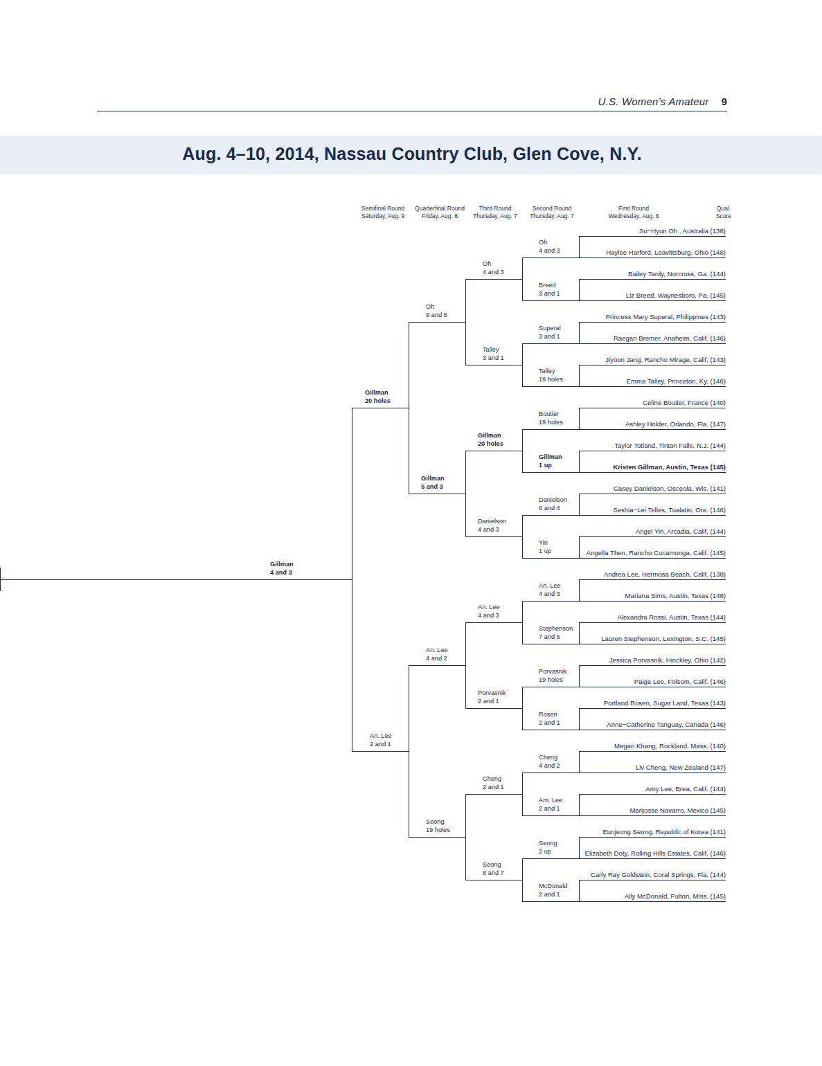U.S. Women’s Amateur 9
Aug. 4–10, 2014, Nassau Country Club, Glen Cove, N.Y.
Semifinal Round
Saturday, Aug. 9
Quarterfinal Round
Friday, Aug. 8
Third Round
Thursday, Aug. 7
Second Round
Thursday, Aug. 7
First Round
Wednesday, Aug. 6
Qual.
Score
Su−Hyun Oh , Australia (138)
Haylee Harford, Leavittsburg, Ohio (148)
Bailey Tardy, Norcross, Ga. (144)
Liz Breed, Waynesboro, Pa. (145)
Princess Mary Superal, Philippines (143)
Raegan Bremer, Anaheim, Calif. (146)
Jiyoon Jang, Rancho Mirage, Calif. (143)
Emma Talley, Princeton, Ky. (146)
Celine Boutier, France (140)
Ashley Holder, Orlando, Fla. (147)
Taylor Totland, Tinton Falls, N.J. (144)
Kristen Gillman, Austin, Texas (145)
Casey Danielson, Osceola, Wis. (141)
Seshia−Lei Telles, Tualatin, Ore. (146)
Angel Yin, Arcadia, Calif. (144)
Angella Then, Rancho Cucamonga, Calif. (145)
Andrea Lee, Hermosa Beach, Calif. (138)
Mariana Sims, Austin, Texas (148)
Alexandra Rossi, Austin, Texas (144)
Lauren Stephenson, Lexington, S.C. (145)
Jessica Porvasnik, Hinckley, Ohio (142)
Paige Lee, Folsom, Calif. (146)
Portland Rosen, Sugar Land, Texas (143)
Anne−Catherine Tanguay, Canada (146)
Megan Khang, Rockland, Mass. (140)
Liv Cheng, New Zealand (147)
Amy Lee, Brea, Calif. (144)
Marijosse Navarro, Mexico (145)
Eunjeong Seong, Republic of Korea (141)
Elizabeth Doty, Rolling Hills Estates, Calif. (146)
Carly Ray Goldstein, Coral Springs, Fla. (144)
Ally McDonald, Fulton, Miss. (145)
Oh
4 and 3
Breed
3 and 1
Superal
3 and 1
Talley
19 holes
Boutier
19 holes
Gillman
1 up
Danielson
6 and 4
Yin
1 up
An. Lee
4 and 3
Stephenson
7 and 6
Porvasnik
19 holes
Rosen
2 and 1
Cheng
4 and 2
Am. Lee
2 and 1
Seong
2 up
McDonald
2 and 1
Oh
4 and 3
Talley
3 and 1
Gillman
20 holes
Danielson
4 and 3
An. Lee
4 and 3
Porvasnik
2 and 1
Cheng
2 and 1
Seong
8 and 7
Oh
9 and 8
Gillman
5 and 3
An. Lee
4 and 2
Seong
19 holes
Gillman
20 holes
An. Lee
2 and 1
Gillman
4 and 3